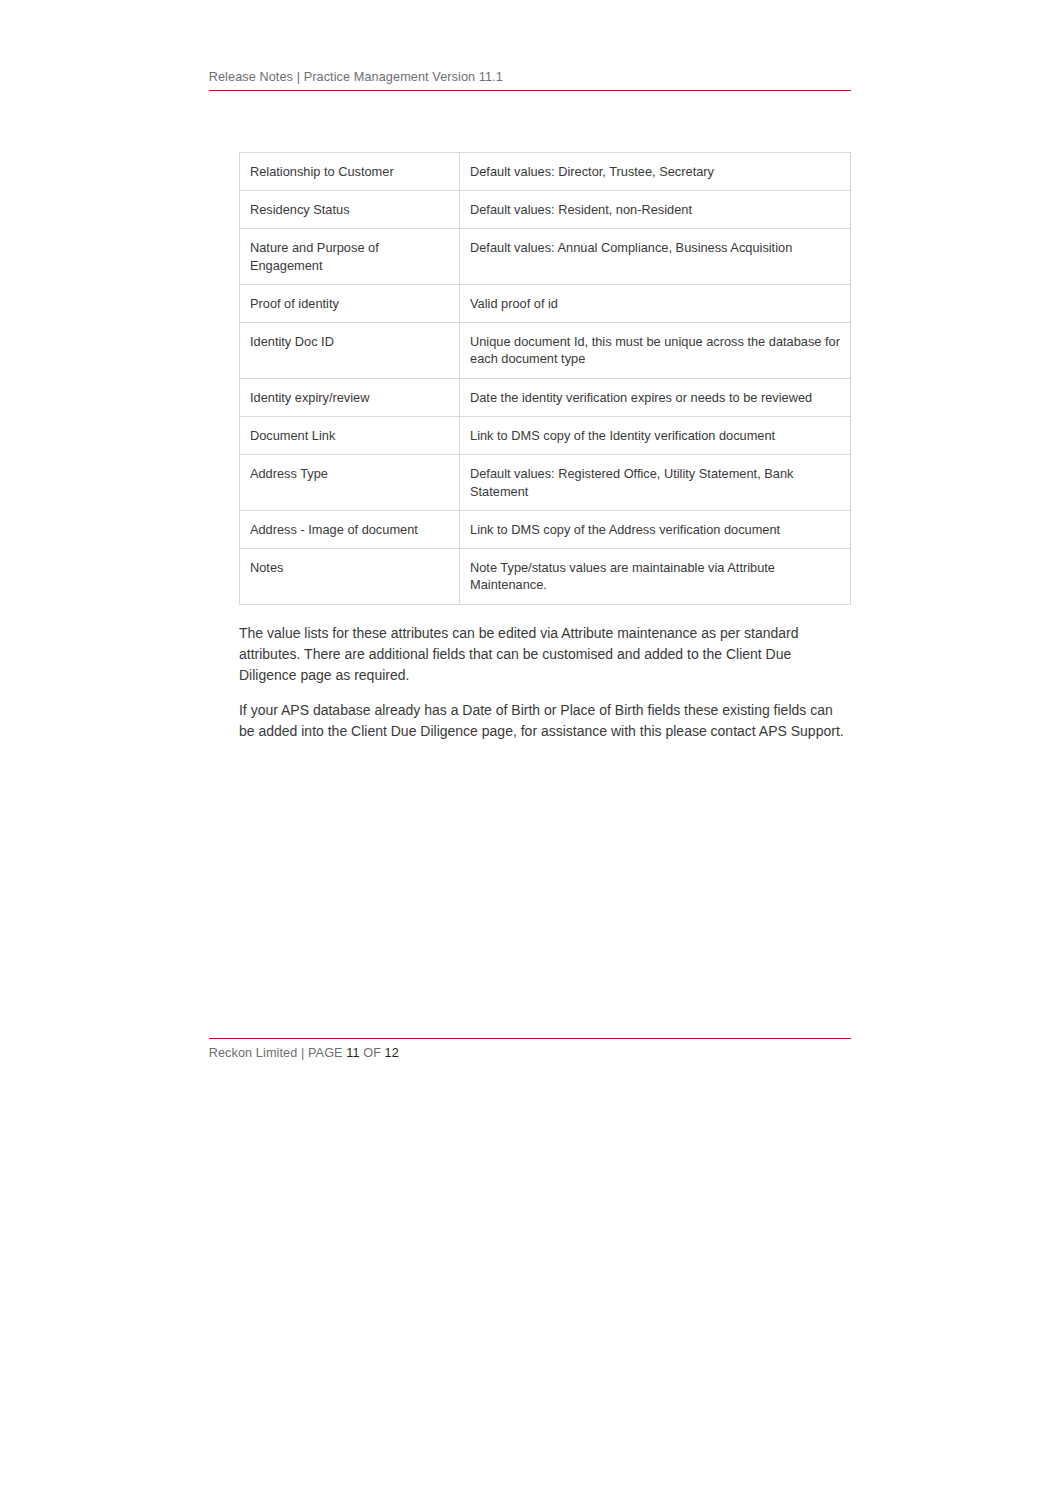Release Notes | Practice Management Version 11.1
| Relationship to Customer | Default values: Director, Trustee, Secretary |
| Residency Status | Default values: Resident, non-Resident |
| Nature and Purpose of Engagement | Default values: Annual Compliance, Business Acquisition |
| Proof of identity | Valid proof of id |
| Identity Doc ID | Unique document Id, this must be unique across the database for each document type |
| Identity expiry/review | Date the identity verification expires or needs to be reviewed |
| Document Link | Link to DMS copy of the Identity verification document |
| Address Type | Default values: Registered Office, Utility Statement, Bank Statement |
| Address - Image of document | Link to DMS copy of the Address verification document |
| Notes | Note Type/status values are maintainable via Attribute Maintenance. |
The value lists for these attributes can be edited via Attribute maintenance as per standard attributes. There are additional fields that can be customised and added to the Client Due Diligence page as required.
If your APS database already has a Date of Birth or Place of Birth fields these existing fields can be added into the Client Due Diligence page, for assistance with this please contact APS Support.
Reckon Limited | PAGE 11 OF 12